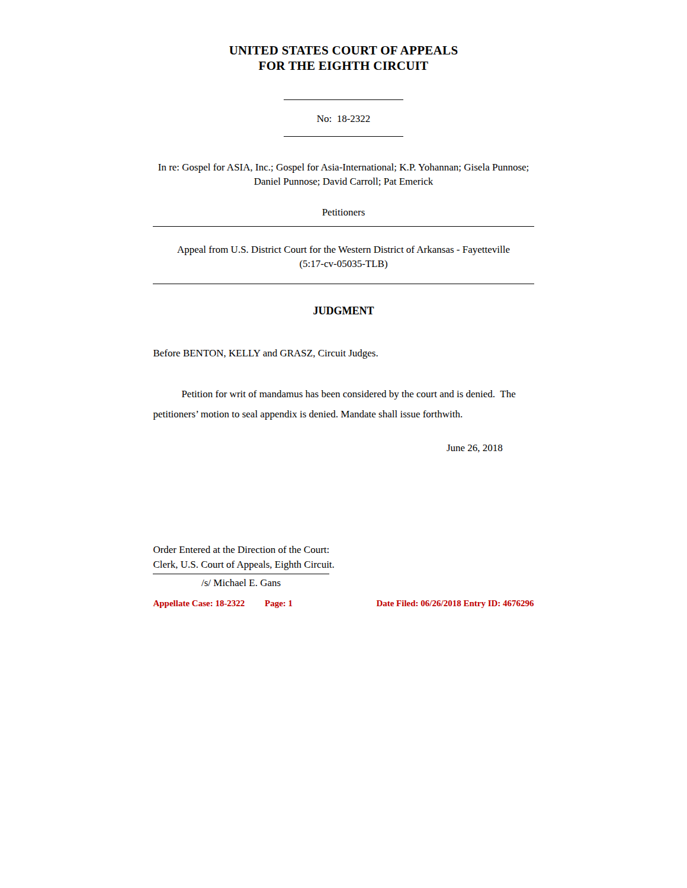UNITED STATES COURT OF APPEALS
FOR THE EIGHTH CIRCUIT
No: 18-2322
In re: Gospel for ASIA, Inc.; Gospel for Asia-International; K.P. Yohannan; Gisela Punnose; Daniel Punnose; David Carroll; Pat Emerick
Petitioners
Appeal from U.S. District Court for the Western District of Arkansas - Fayetteville
(5:17-cv-05035-TLB)
JUDGMENT
Before BENTON, KELLY and GRASZ, Circuit Judges.
Petition for writ of mandamus has been considered by the court and is denied. The petitioners’ motion to seal appendix is denied. Mandate shall issue forthwith.
June 26, 2018
Order Entered at the Direction of the Court:
Clerk, U.S. Court of Appeals, Eighth Circuit.
/s/ Michael E. Gans
Appellate Case: 18-2322 Page: 1 Date Filed: 06/26/2018 Entry ID: 4676296